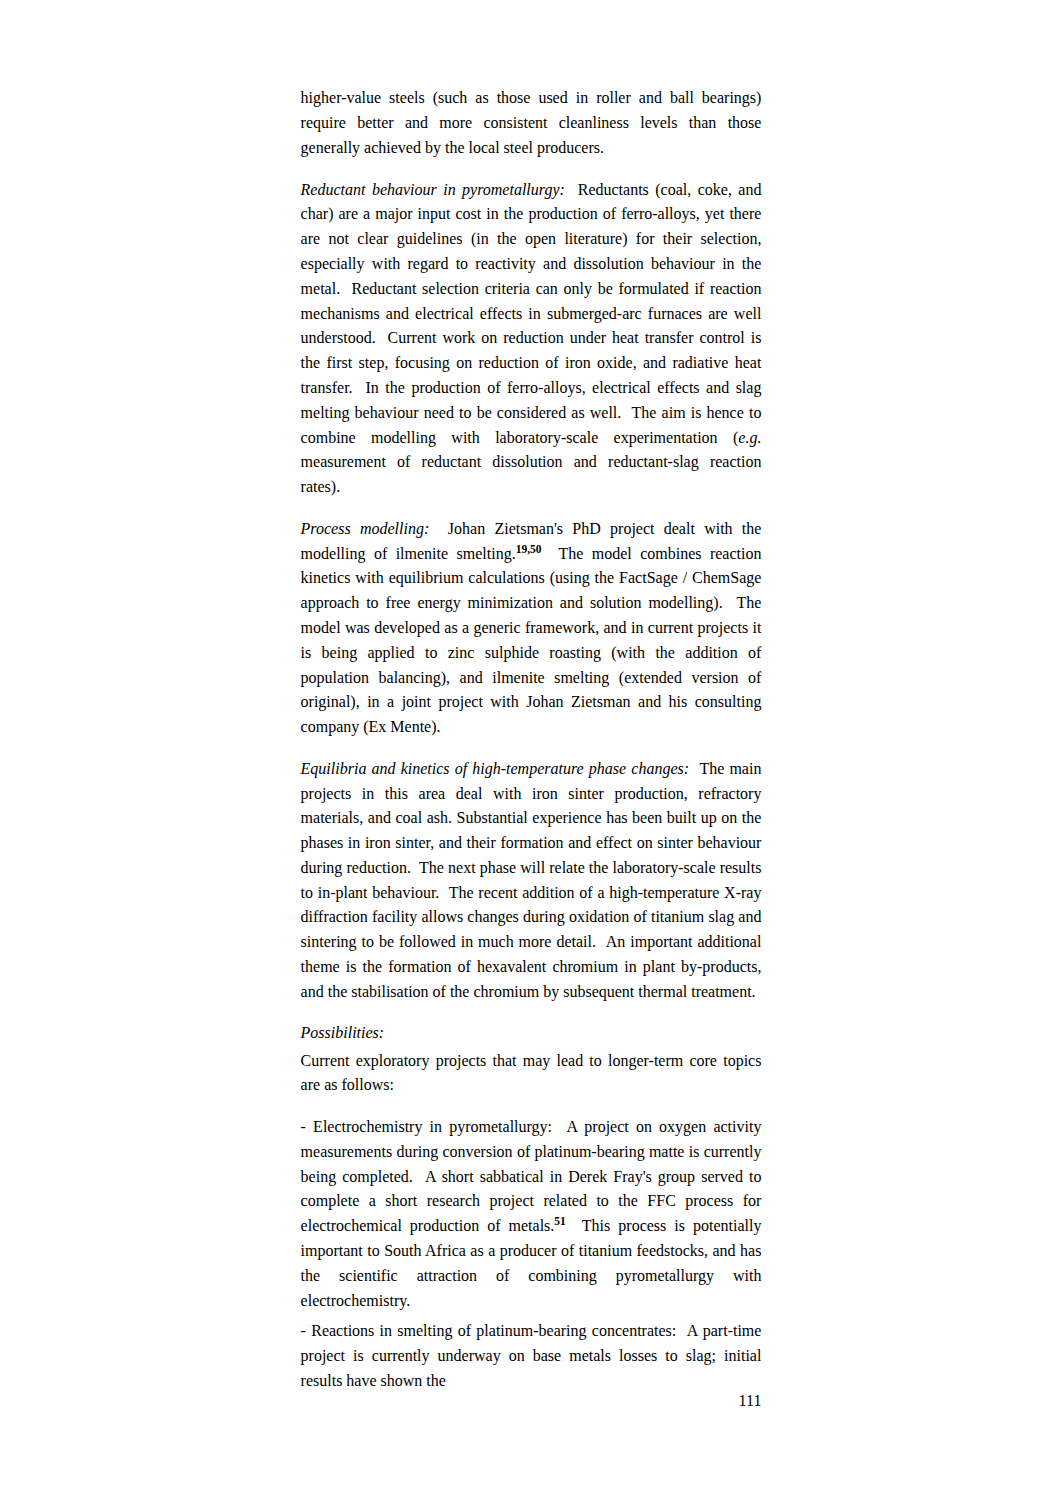higher-value steels (such as those used in roller and ball bearings) require better and more consistent cleanliness levels than those generally achieved by the local steel producers.
Reductant behaviour in pyrometallurgy: Reductants (coal, coke, and char) are a major input cost in the production of ferro-alloys, yet there are not clear guidelines (in the open literature) for their selection, especially with regard to reactivity and dissolution behaviour in the metal. Reductant selection criteria can only be formulated if reaction mechanisms and electrical effects in submerged-arc furnaces are well understood. Current work on reduction under heat transfer control is the first step, focusing on reduction of iron oxide, and radiative heat transfer. In the production of ferro-alloys, electrical effects and slag melting behaviour need to be considered as well. The aim is hence to combine modelling with laboratory-scale experimentation (e.g. measurement of reductant dissolution and reductant-slag reaction rates).
Process modelling: Johan Zietsman's PhD project dealt with the modelling of ilmenite smelting.19,50 The model combines reaction kinetics with equilibrium calculations (using the FactSage / ChemSage approach to free energy minimization and solution modelling). The model was developed as a generic framework, and in current projects it is being applied to zinc sulphide roasting (with the addition of population balancing), and ilmenite smelting (extended version of original), in a joint project with Johan Zietsman and his consulting company (Ex Mente).
Equilibria and kinetics of high-temperature phase changes: The main projects in this area deal with iron sinter production, refractory materials, and coal ash. Substantial experience has been built up on the phases in iron sinter, and their formation and effect on sinter behaviour during reduction. The next phase will relate the laboratory-scale results to in-plant behaviour. The recent addition of a high-temperature X-ray diffraction facility allows changes during oxidation of titanium slag and sintering to be followed in much more detail. An important additional theme is the formation of hexavalent chromium in plant by-products, and the stabilisation of the chromium by subsequent thermal treatment.
Possibilities:
Current exploratory projects that may lead to longer-term core topics are as follows:
- Electrochemistry in pyrometallurgy: A project on oxygen activity measurements during conversion of platinum-bearing matte is currently being completed. A short sabbatical in Derek Fray's group served to complete a short research project related to the FFC process for electrochemical production of metals.51 This process is potentially important to South Africa as a producer of titanium feedstocks, and has the scientific attraction of combining pyrometallurgy with electrochemistry.
- Reactions in smelting of platinum-bearing concentrates: A part-time project is currently underway on base metals losses to slag; initial results have shown the
111